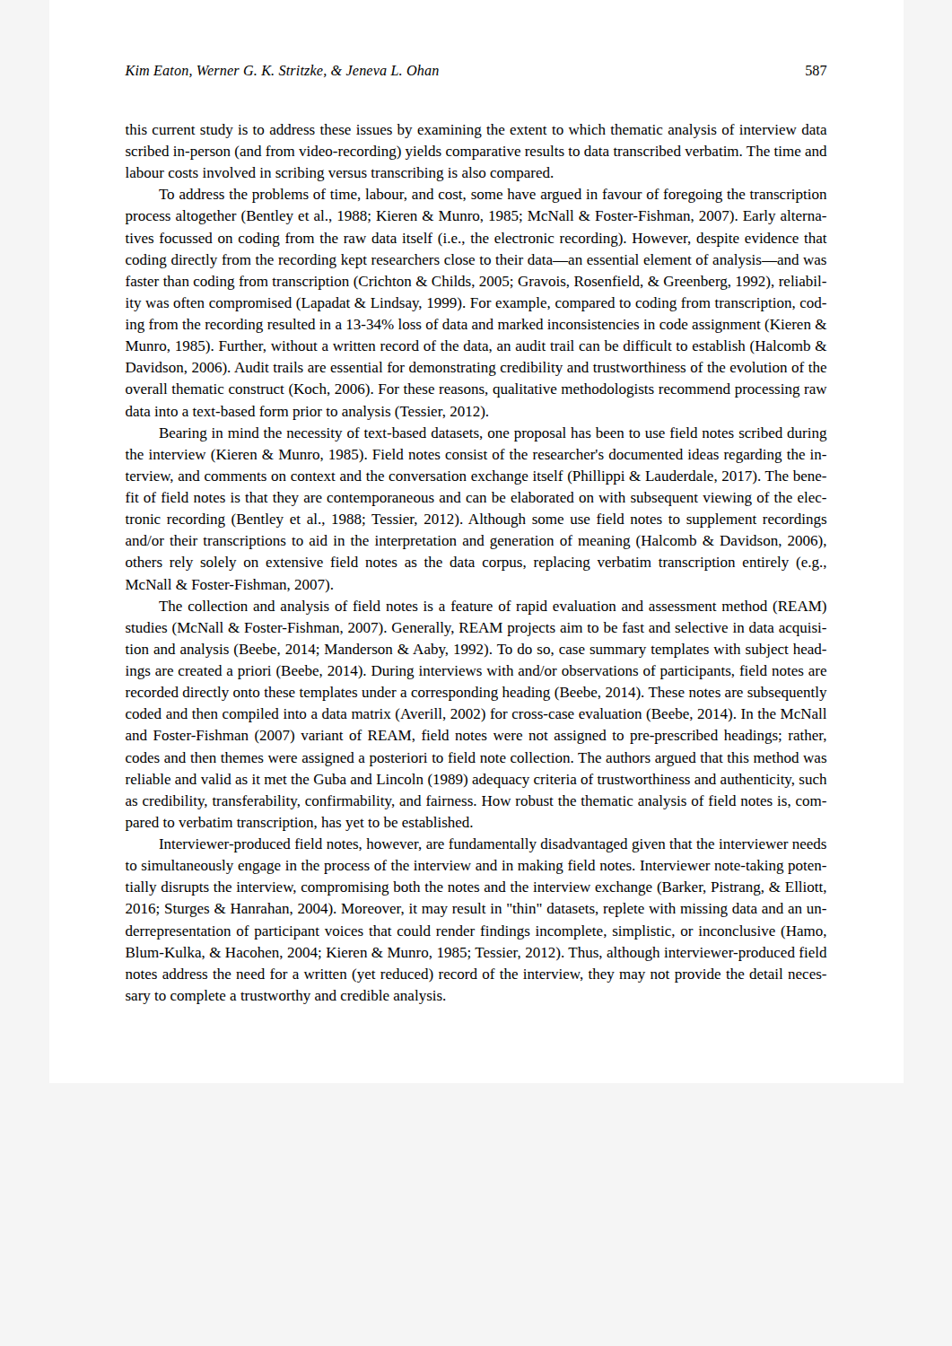Kim Eaton, Werner G. K. Stritzke, & Jeneva L. Ohan 587
this current study is to address these issues by examining the extent to which thematic analysis of interview data scribed in-person (and from video-recording) yields comparative results to data transcribed verbatim. The time and labour costs involved in scribing versus transcribing is also compared.
To address the problems of time, labour, and cost, some have argued in favour of foregoing the transcription process altogether (Bentley et al., 1988; Kieren & Munro, 1985; McNall & Foster-Fishman, 2007). Early alternatives focussed on coding from the raw data itself (i.e., the electronic recording). However, despite evidence that coding directly from the recording kept researchers close to their data—an essential element of analysis—and was faster than coding from transcription (Crichton & Childs, 2005; Gravois, Rosenfield, & Greenberg, 1992), reliability was often compromised (Lapadat & Lindsay, 1999). For example, compared to coding from transcription, coding from the recording resulted in a 13-34% loss of data and marked inconsistencies in code assignment (Kieren & Munro, 1985). Further, without a written record of the data, an audit trail can be difficult to establish (Halcomb & Davidson, 2006). Audit trails are essential for demonstrating credibility and trustworthiness of the evolution of the overall thematic construct (Koch, 2006). For these reasons, qualitative methodologists recommend processing raw data into a text-based form prior to analysis (Tessier, 2012).
Bearing in mind the necessity of text-based datasets, one proposal has been to use field notes scribed during the interview (Kieren & Munro, 1985). Field notes consist of the researcher's documented ideas regarding the interview, and comments on context and the conversation exchange itself (Phillippi & Lauderdale, 2017). The benefit of field notes is that they are contemporaneous and can be elaborated on with subsequent viewing of the electronic recording (Bentley et al., 1988; Tessier, 2012). Although some use field notes to supplement recordings and/or their transcriptions to aid in the interpretation and generation of meaning (Halcomb & Davidson, 2006), others rely solely on extensive field notes as the data corpus, replacing verbatim transcription entirely (e.g., McNall & Foster-Fishman, 2007).
The collection and analysis of field notes is a feature of rapid evaluation and assessment method (REAM) studies (McNall & Foster-Fishman, 2007). Generally, REAM projects aim to be fast and selective in data acquisition and analysis (Beebe, 2014; Manderson & Aaby, 1992). To do so, case summary templates with subject headings are created a priori (Beebe, 2014). During interviews with and/or observations of participants, field notes are recorded directly onto these templates under a corresponding heading (Beebe, 2014). These notes are subsequently coded and then compiled into a data matrix (Averill, 2002) for cross-case evaluation (Beebe, 2014). In the McNall and Foster-Fishman (2007) variant of REAM, field notes were not assigned to pre-prescribed headings; rather, codes and then themes were assigned a posteriori to field note collection. The authors argued that this method was reliable and valid as it met the Guba and Lincoln (1989) adequacy criteria of trustworthiness and authenticity, such as credibility, transferability, confirmability, and fairness. How robust the thematic analysis of field notes is, compared to verbatim transcription, has yet to be established.
Interviewer-produced field notes, however, are fundamentally disadvantaged given that the interviewer needs to simultaneously engage in the process of the interview and in making field notes. Interviewer note-taking potentially disrupts the interview, compromising both the notes and the interview exchange (Barker, Pistrang, & Elliott, 2016; Sturges & Hanrahan, 2004). Moreover, it may result in "thin" datasets, replete with missing data and an underrepresentation of participant voices that could render findings incomplete, simplistic, or inconclusive (Hamo, Blum-Kulka, & Hacohen, 2004; Kieren & Munro, 1985; Tessier, 2012). Thus, although interviewer-produced field notes address the need for a written (yet reduced) record of the interview, they may not provide the detail necessary to complete a trustworthy and credible analysis.